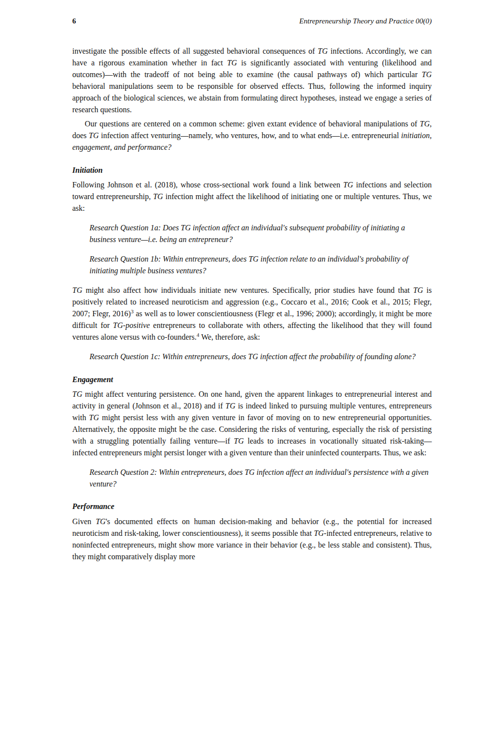6 Entrepreneurship Theory and Practice 00(0)
investigate the possible effects of all suggested behavioral consequences of TG infections. Accordingly, we can have a rigorous examination whether in fact TG is significantly associated with venturing (likelihood and outcomes)—with the tradeoff of not being able to examine (the causal pathways of) which particular TG behavioral manipulations seem to be responsible for observed effects. Thus, following the informed inquiry approach of the biological sciences, we abstain from formulating direct hypotheses, instead we engage a series of research questions.
Our questions are centered on a common scheme: given extant evidence of behavioral manipulations of TG, does TG infection affect venturing—namely, who ventures, how, and to what ends—i.e. entrepreneurial initiation, engagement, and performance?
Initiation
Following Johnson et al. (2018), whose cross-sectional work found a link between TG infections and selection toward entrepreneurship, TG infection might affect the likelihood of initiating one or multiple ventures. Thus, we ask:
Research Question 1a: Does TG infection affect an individual's subsequent probability of initiating a business venture—i.e. being an entrepreneur?
Research Question 1b: Within entrepreneurs, does TG infection relate to an individual's probability of initiating multiple business ventures?
TG might also affect how individuals initiate new ventures. Specifically, prior studies have found that TG is positively related to increased neuroticism and aggression (e.g., Coccaro et al., 2016; Cook et al., 2015; Flegr, 2007; Flegr, 2016)3 as well as to lower conscientiousness (Flegr et al., 1996; 2000); accordingly, it might be more difficult for TG-positive entrepreneurs to collaborate with others, affecting the likelihood that they will found ventures alone versus with co-founders.4 We, therefore, ask:
Research Question 1c: Within entrepreneurs, does TG infection affect the probability of founding alone?
Engagement
TG might affect venturing persistence. On one hand, given the apparent linkages to entrepreneurial interest and activity in general (Johnson et al., 2018) and if TG is indeed linked to pursuing multiple ventures, entrepreneurs with TG might persist less with any given venture in favor of moving on to new entrepreneurial opportunities. Alternatively, the opposite might be the case. Considering the risks of venturing, especially the risk of persisting with a struggling potentially failing venture—if TG leads to increases in vocationally situated risk-taking—infected entrepreneurs might persist longer with a given venture than their uninfected counterparts. Thus, we ask:
Research Question 2: Within entrepreneurs, does TG infection affect an individual's persistence with a given venture?
Performance
Given TG's documented effects on human decision-making and behavior (e.g., the potential for increased neuroticism and risk-taking, lower conscientiousness), it seems possible that TG-infected entrepreneurs, relative to noninfected entrepreneurs, might show more variance in their behavior (e.g., be less stable and consistent). Thus, they might comparatively display more